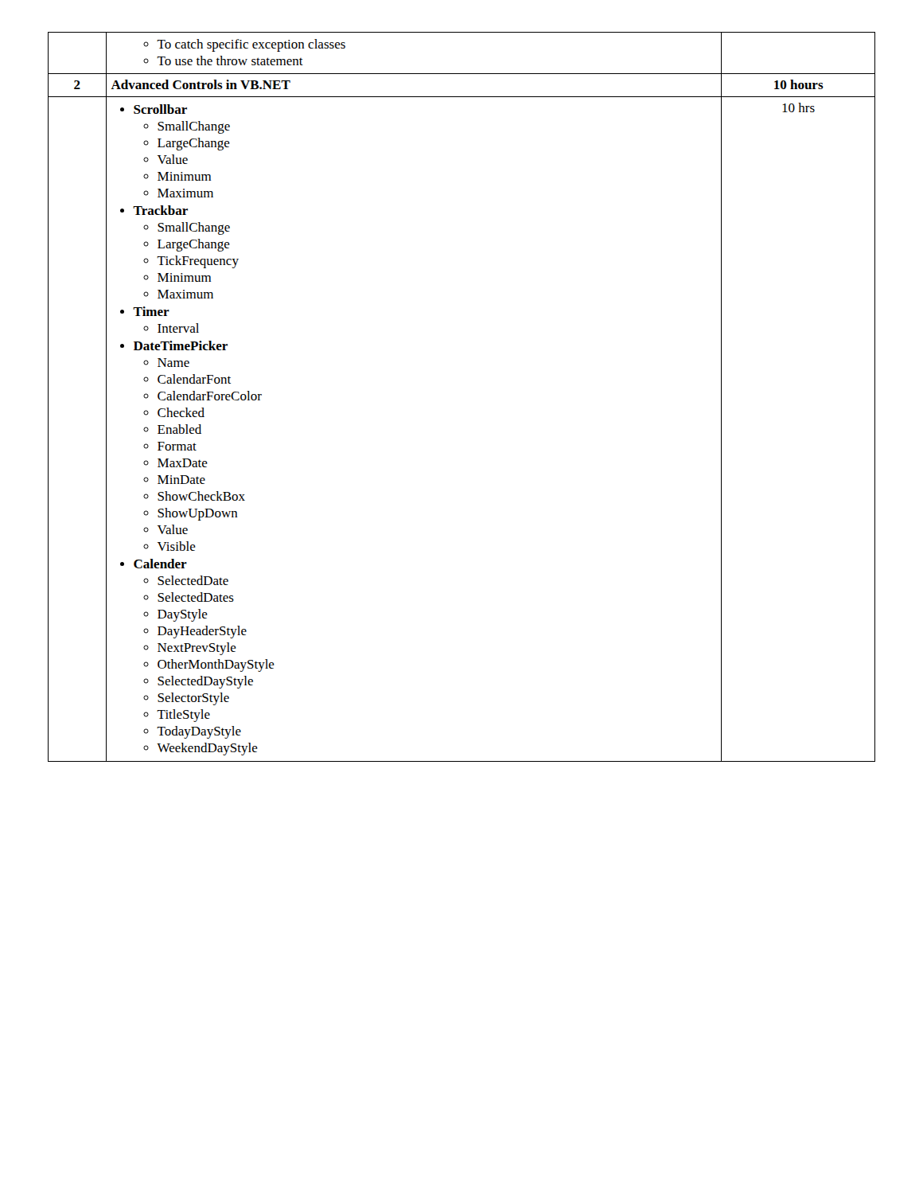| | To catch specific exception classes To use the throw statement | |
| 2 | Advanced Controls in VB.NET | 10 hours |
| | Scrollbar SmallChange LargeChange Value Minimum Maximum Trackbar SmallChange LargeChange TickFrequency Minimum Maximum Timer Interval DateTimePicker Name CalendarFont CalendarForeColor Checked Enabled Format MaxDate MinDate ShowCheckBox ShowUpDown Value Visible Calender SelectedDate SelectedDates DayStyle DayHeaderStyle NextPrevStyle OtherMonthDayStyle SelectedDayStyle SelectorStyle TitleStyle TodayDayStyle WeekendDayStyle | 10 hrs |